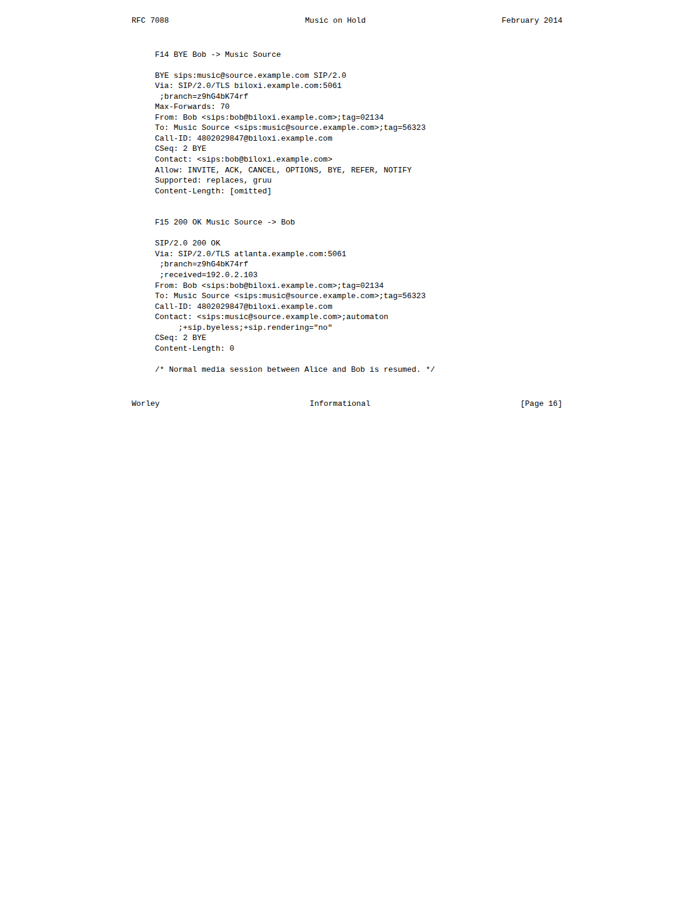RFC 7088 Music on Hold February 2014
F14 BYE Bob -> Music Source

BYE sips:music@source.example.com SIP/2.0
Via: SIP/2.0/TLS biloxi.example.com:5061
 ;branch=z9hG4bK74rf
Max-Forwards: 70
From: Bob <sips:bob@biloxi.example.com>;tag=02134
To: Music Source <sips:music@source.example.com>;tag=56323
Call-ID: 4802029847@biloxi.example.com
CSeq: 2 BYE
Contact: <sips:bob@biloxi.example.com>
Allow: INVITE, ACK, CANCEL, OPTIONS, BYE, REFER, NOTIFY
Supported: replaces, gruu
Content-Length: [omitted]


F15 200 OK Music Source -> Bob

SIP/2.0 200 OK
Via: SIP/2.0/TLS atlanta.example.com:5061
 ;branch=z9hG4bK74rf
 ;received=192.0.2.103
From: Bob <sips:bob@biloxi.example.com>;tag=02134
To: Music Source <sips:music@source.example.com>;tag=56323
Call-ID: 4802029847@biloxi.example.com
Contact: <sips:music@source.example.com>;automaton
     ;+sip.byeless;+sip.rendering="no"
CSeq: 2 BYE
Content-Length: 0

/* Normal media session between Alice and Bob is resumed. */
Worley Informational [Page 16]